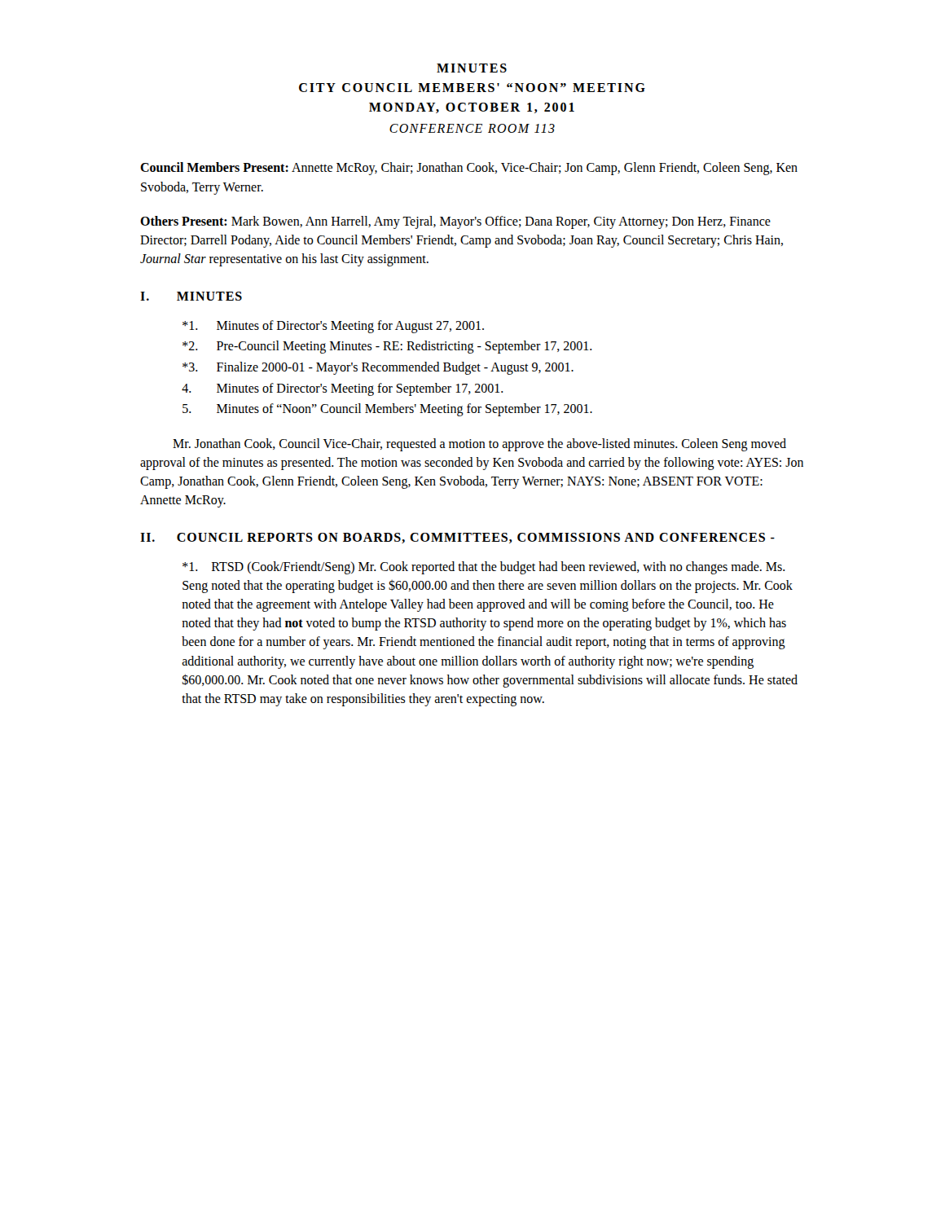Minutes
City Council Members' “Noon” Meeting
Monday, October 1, 2001
CONFERENCE ROOM 113
Council Members Present: Annette McRoy, Chair; Jonathan Cook, Vice-Chair; Jon Camp, Glenn Friendt, Coleen Seng, Ken Svoboda, Terry Werner.
Others Present: Mark Bowen, Ann Harrell, Amy Tejral, Mayor's Office; Dana Roper, City Attorney; Don Herz, Finance Director; Darrell Podany, Aide to Council Members' Friendt, Camp and Svoboda; Joan Ray, Council Secretary; Chris Hain, Journal Star representative on his last City assignment.
I. MINUTES
*1. Minutes of Director's Meeting for August 27, 2001.
*2. Pre-Council Meeting Minutes - RE: Redistricting - September 17, 2001.
*3. Finalize 2000-01 - Mayor's Recommended Budget - August 9, 2001.
4. Minutes of Director's Meeting for September 17, 2001.
5. Minutes of “Noon” Council Members' Meeting for September 17, 2001.
Mr. Jonathan Cook, Council Vice-Chair, requested a motion to approve the above-listed minutes. Coleen Seng moved approval of the minutes as presented. The motion was seconded by Ken Svoboda and carried by the following vote: AYES: Jon Camp, Jonathan Cook, Glenn Friendt, Coleen Seng, Ken Svoboda, Terry Werner; NAYS: None; ABSENT FOR VOTE: Annette McRoy.
II. COUNCIL REPORTS ON BOARDS, COMMITTEES, COMMISSIONS AND CONFERENCES -
*1. RTSD (Cook/Friendt/Seng) Mr. Cook reported that the budget had been reviewed, with no changes made. Ms. Seng noted that the operating budget is $60,000.00 and then there are seven million dollars on the projects. Mr. Cook noted that the agreement with Antelope Valley had been approved and will be coming before the Council, too. He noted that they had not voted to bump the RTSD authority to spend more on the operating budget by 1%, which has been done for a number of years. Mr. Friendt mentioned the financial audit report, noting that in terms of approving additional authority, we currently have about one million dollars worth of authority right now; we're spending $60,000.00. Mr. Cook noted that one never knows how other governmental subdivisions will allocate funds. He stated that the RTSD may take on responsibilities they aren't expecting now.